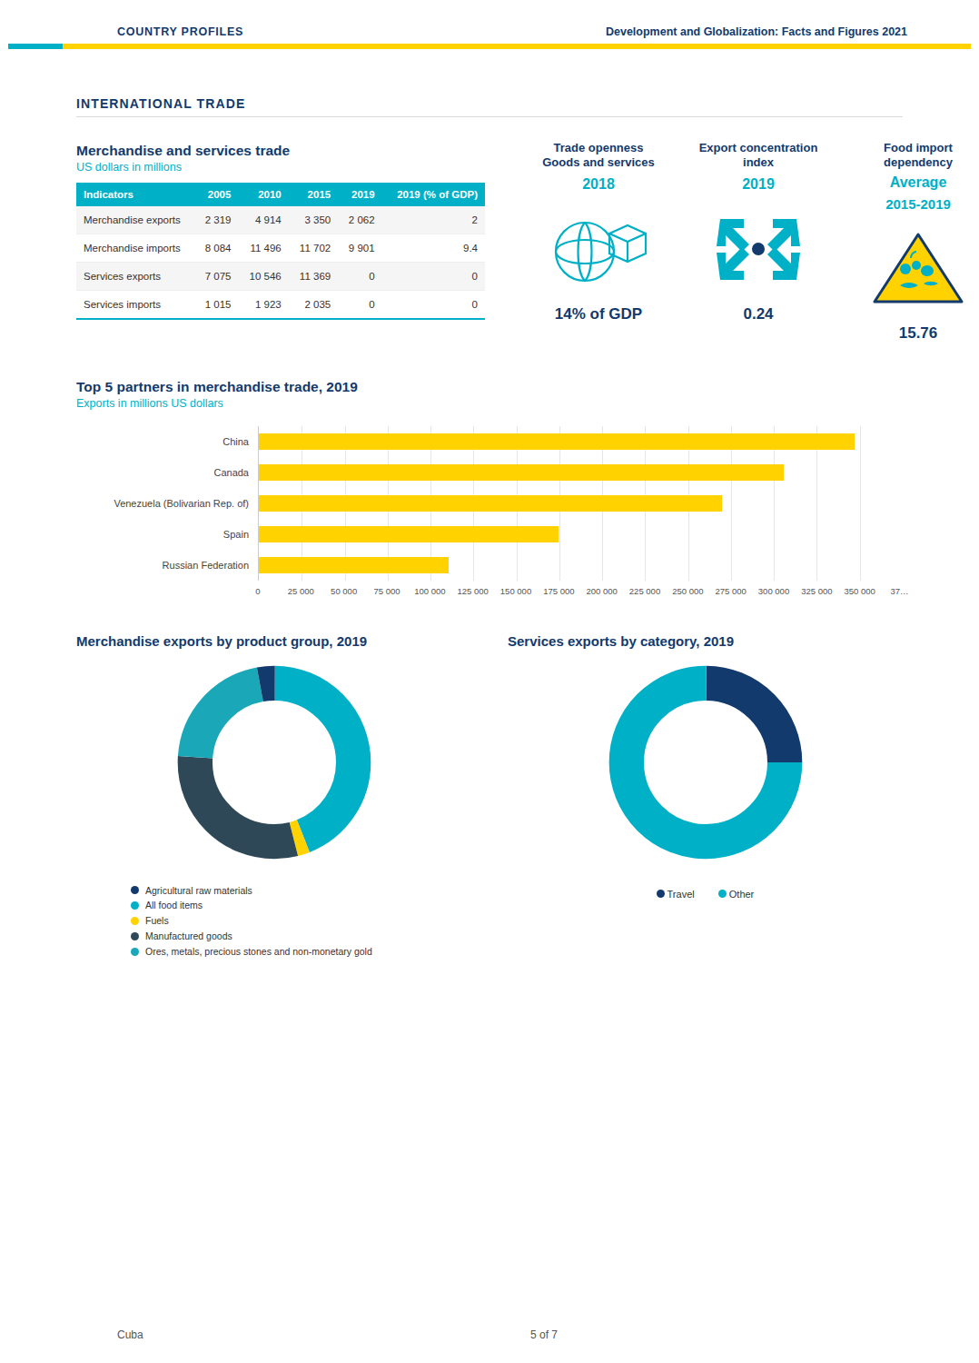Country profiles
Development and Globalization: Facts and Figures 2021
International trade
Merchandise and services trade
US dollars in millions
| Indicators | 2005 | 2010 | 2015 | 2019 | 2019 (% of GDP) |
| --- | --- | --- | --- | --- | --- |
| Merchandise exports | 2 319 | 4 914 | 3 350 | 2 062 | 2 |
| Merchandise imports | 8 084 | 11 496 | 11 702 | 9 901 | 9.4 |
| Services exports | 7 075 | 10 546 | 11 369 | 0 | 0 |
| Services imports | 1 015 | 1 923 | 2 035 | 0 | 0 |
Trade openness
Goods and services
2018
14% of GDP
Export concentration index
2019
0.24
Food import dependency
Average
2015-2019
15.76
Top 5 partners in merchandise trade, 2019
Exports in millions US dollars
China
Canada
Venezuela (Bolivarian Rep. of)
Spain
Russian Federation
0 25 000 50 000 75 000 100 000 125 000 150 000 175 000 200 000 225 000 250 000 275 000 300 000 325 000 350 000 37…
Merchandise exports by product group, 2019
Agricultural raw materials
All food items
Fuels
Manufactured goods
Ores, metals, precious stones and non-monetary gold
Services exports by category, 2019
Travel Other
Cuba
5 of 7